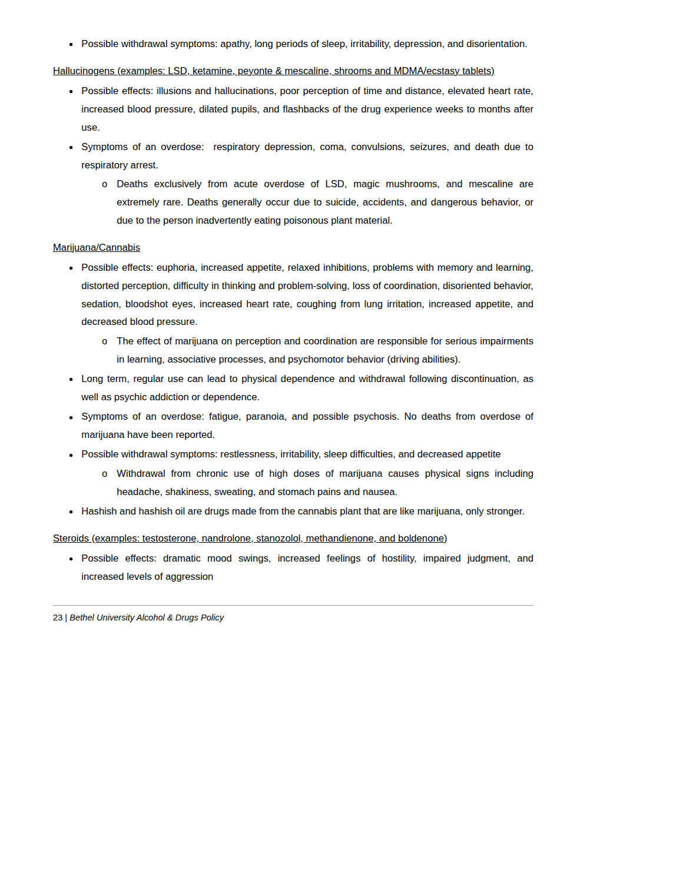Possible withdrawal symptoms: apathy, long periods of sleep, irritability, depression, and disorientation.
Hallucinogens (examples: LSD, ketamine, peyonte & mescaline, shrooms and MDMA/ecstasy tablets)
Possible effects: illusions and hallucinations, poor perception of time and distance, elevated heart rate, increased blood pressure, dilated pupils, and flashbacks of the drug experience weeks to months after use.
Symptoms of an overdose: respiratory depression, coma, convulsions, seizures, and death due to respiratory arrest.
Deaths exclusively from acute overdose of LSD, magic mushrooms, and mescaline are extremely rare. Deaths generally occur due to suicide, accidents, and dangerous behavior, or due to the person inadvertently eating poisonous plant material.
Marijuana/Cannabis
Possible effects: euphoria, increased appetite, relaxed inhibitions, problems with memory and learning, distorted perception, difficulty in thinking and problem-solving, loss of coordination, disoriented behavior, sedation, bloodshot eyes, increased heart rate, coughing from lung irritation, increased appetite, and decreased blood pressure.
The effect of marijuana on perception and coordination are responsible for serious impairments in learning, associative processes, and psychomotor behavior (driving abilities).
Long term, regular use can lead to physical dependence and withdrawal following discontinuation, as well as psychic addiction or dependence.
Symptoms of an overdose: fatigue, paranoia, and possible psychosis. No deaths from overdose of marijuana have been reported.
Possible withdrawal symptoms: restlessness, irritability, sleep difficulties, and decreased appetite
Withdrawal from chronic use of high doses of marijuana causes physical signs including headache, shakiness, sweating, and stomach pains and nausea.
Hashish and hashish oil are drugs made from the cannabis plant that are like marijuana, only stronger.
Steroids (examples: testosterone, nandrolone, stanozolol, methandienone, and boldenone)
Possible effects: dramatic mood swings, increased feelings of hostility, impaired judgment, and increased levels of aggression
23 | Bethel University Alcohol & Drugs Policy